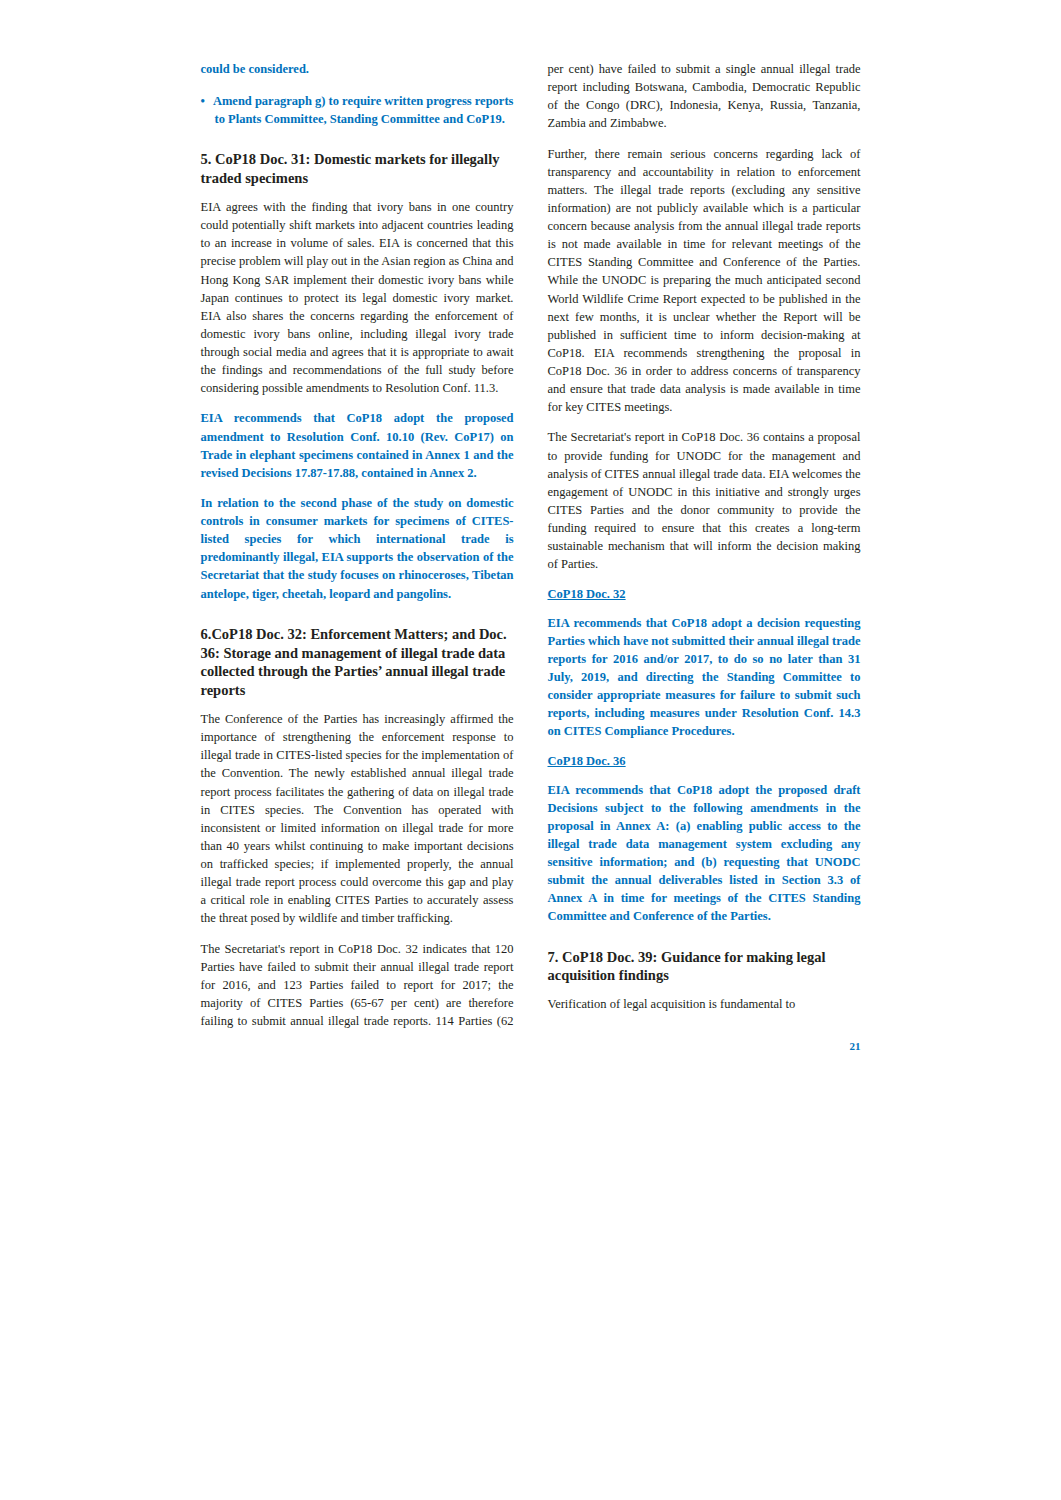could be considered.
Amend paragraph g) to require written progress reports to Plants Committee, Standing Committee and CoP19.
5. CoP18 Doc. 31: Domestic markets for illegally traded specimens
EIA agrees with the finding that ivory bans in one country could potentially shift markets into adjacent countries leading to an increase in volume of sales. EIA is concerned that this precise problem will play out in the Asian region as China and Hong Kong SAR implement their domestic ivory bans while Japan continues to protect its legal domestic ivory market. EIA also shares the concerns regarding the enforcement of domestic ivory bans online, including illegal ivory trade through social media and agrees that it is appropriate to await the findings and recommendations of the full study before considering possible amendments to Resolution Conf. 11.3.
EIA recommends that CoP18 adopt the proposed amendment to Resolution Conf. 10.10 (Rev. CoP17) on Trade in elephant specimens contained in Annex 1 and the revised Decisions 17.87-17.88, contained in Annex 2.
In relation to the second phase of the study on domestic controls in consumer markets for specimens of CITES-listed species for which international trade is predominantly illegal, EIA supports the observation of the Secretariat that the study focuses on rhinoceroses, Tibetan antelope, tiger, cheetah, leopard and pangolins.
6.CoP18 Doc. 32: Enforcement Matters; and Doc. 36: Storage and management of illegal trade data collected through the Parties’ annual illegal trade reports
The Conference of the Parties has increasingly affirmed the importance of strengthening the enforcement response to illegal trade in CITES-listed species for the implementation of the Convention. The newly established annual illegal trade report process facilitates the gathering of data on illegal trade in CITES species. The Convention has operated with inconsistent or limited information on illegal trade for more than 40 years whilst continuing to make important decisions on trafficked species; if implemented properly, the annual illegal trade report process could overcome this gap and play a critical role in enabling CITES Parties to accurately assess the threat posed by wildlife and timber trafficking.
The Secretariat's report in CoP18 Doc. 32 indicates that 120 Parties have failed to submit their annual illegal trade report for 2016, and 123 Parties failed to report for 2017; the majority of CITES Parties (65-67 per cent) are therefore failing to submit annual illegal trade reports. 114 Parties (62 per cent) have failed to submit a single annual illegal trade report including Botswana, Cambodia, Democratic Republic of the Congo (DRC), Indonesia, Kenya, Russia, Tanzania, Zambia and Zimbabwe.
Further, there remain serious concerns regarding lack of transparency and accountability in relation to enforcement matters. The illegal trade reports (excluding any sensitive information) are not publicly available which is a particular concern because analysis from the annual illegal trade reports is not made available in time for relevant meetings of the CITES Standing Committee and Conference of the Parties. While the UNODC is preparing the much anticipated second World Wildlife Crime Report expected to be published in the next few months, it is unclear whether the Report will be published in sufficient time to inform decision-making at CoP18. EIA recommends strengthening the proposal in CoP18 Doc. 36 in order to address concerns of transparency and ensure that trade data analysis is made available in time for key CITES meetings.
The Secretariat's report in CoP18 Doc. 36 contains a proposal to provide funding for UNODC for the management and analysis of CITES annual illegal trade data. EIA welcomes the engagement of UNODC in this initiative and strongly urges CITES Parties and the donor community to provide the funding required to ensure that this creates a long-term sustainable mechanism that will inform the decision making of Parties.
CoP18 Doc. 32
EIA recommends that CoP18 adopt a decision requesting Parties which have not submitted their annual illegal trade reports for 2016 and/or 2017, to do so no later than 31 July, 2019, and directing the Standing Committee to consider appropriate measures for failure to submit such reports, including measures under Resolution Conf. 14.3 on CITES Compliance Procedures.
CoP18 Doc. 36
EIA recommends that CoP18 adopt the proposed draft Decisions subject to the following amendments in the proposal in Annex A: (a) enabling public access to the illegal trade data management system excluding any sensitive information; and (b) requesting that UNODC submit the annual deliverables listed in Section 3.3 of Annex A in time for meetings of the CITES Standing Committee and Conference of the Parties.
7. CoP18 Doc. 39: Guidance for making legal acquisition findings
Verification of legal acquisition is fundamental to
21